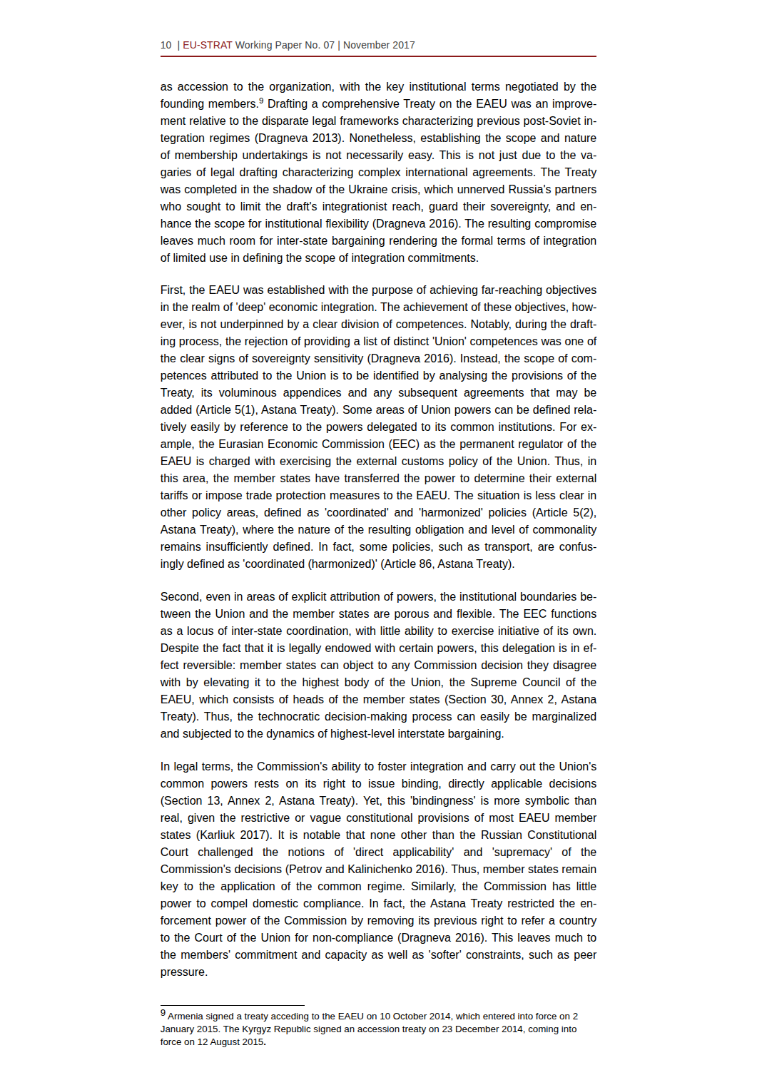10 | EU-STRAT Working Paper No. 07 | November 2017
as accession to the organization, with the key institutional terms negotiated by the founding members.9 Drafting a comprehensive Treaty on the EAEU was an improvement relative to the disparate legal frameworks characterizing previous post-Soviet integration regimes (Dragneva 2013). Nonetheless, establishing the scope and nature of membership undertakings is not necessarily easy. This is not just due to the vagaries of legal drafting characterizing complex international agreements. The Treaty was completed in the shadow of the Ukraine crisis, which unnerved Russia's partners who sought to limit the draft's integrationist reach, guard their sovereignty, and enhance the scope for institutional flexibility (Dragneva 2016). The resulting compromise leaves much room for inter-state bargaining rendering the formal terms of integration of limited use in defining the scope of integration commitments.
First, the EAEU was established with the purpose of achieving far-reaching objectives in the realm of 'deep' economic integration. The achievement of these objectives, however, is not underpinned by a clear division of competences. Notably, during the drafting process, the rejection of providing a list of distinct 'Union' competences was one of the clear signs of sovereignty sensitivity (Dragneva 2016). Instead, the scope of competences attributed to the Union is to be identified by analysing the provisions of the Treaty, its voluminous appendices and any subsequent agreements that may be added (Article 5(1), Astana Treaty). Some areas of Union powers can be defined relatively easily by reference to the powers delegated to its common institutions. For example, the Eurasian Economic Commission (EEC) as the permanent regulator of the EAEU is charged with exercising the external customs policy of the Union. Thus, in this area, the member states have transferred the power to determine their external tariffs or impose trade protection measures to the EAEU. The situation is less clear in other policy areas, defined as 'coordinated' and 'harmonized' policies (Article 5(2), Astana Treaty), where the nature of the resulting obligation and level of commonality remains insufficiently defined. In fact, some policies, such as transport, are confusingly defined as 'coordinated (harmonized)' (Article 86, Astana Treaty).
Second, even in areas of explicit attribution of powers, the institutional boundaries between the Union and the member states are porous and flexible. The EEC functions as a locus of inter-state coordination, with little ability to exercise initiative of its own. Despite the fact that it is legally endowed with certain powers, this delegation is in effect reversible: member states can object to any Commission decision they disagree with by elevating it to the highest body of the Union, the Supreme Council of the EAEU, which consists of heads of the member states (Section 30, Annex 2, Astana Treaty). Thus, the technocratic decision-making process can easily be marginalized and subjected to the dynamics of highest-level interstate bargaining.
In legal terms, the Commission's ability to foster integration and carry out the Union's common powers rests on its right to issue binding, directly applicable decisions (Section 13, Annex 2, Astana Treaty). Yet, this 'bindingness' is more symbolic than real, given the restrictive or vague constitutional provisions of most EAEU member states (Karliuk 2017). It is notable that none other than the Russian Constitutional Court challenged the notions of 'direct applicability' and 'supremacy' of the Commission's decisions (Petrov and Kalinichenko 2016). Thus, member states remain key to the application of the common regime. Similarly, the Commission has little power to compel domestic compliance. In fact, the Astana Treaty restricted the enforcement power of the Commission by removing its previous right to refer a country to the Court of the Union for non-compliance (Dragneva 2016). This leaves much to the members' commitment and capacity as well as 'softer' constraints, such as peer pressure.
9 Armenia signed a treaty acceding to the EAEU on 10 October 2014, which entered into force on 2 January 2015. The Kyrgyz Republic signed an accession treaty on 23 December 2014, coming into force on 12 August 2015.